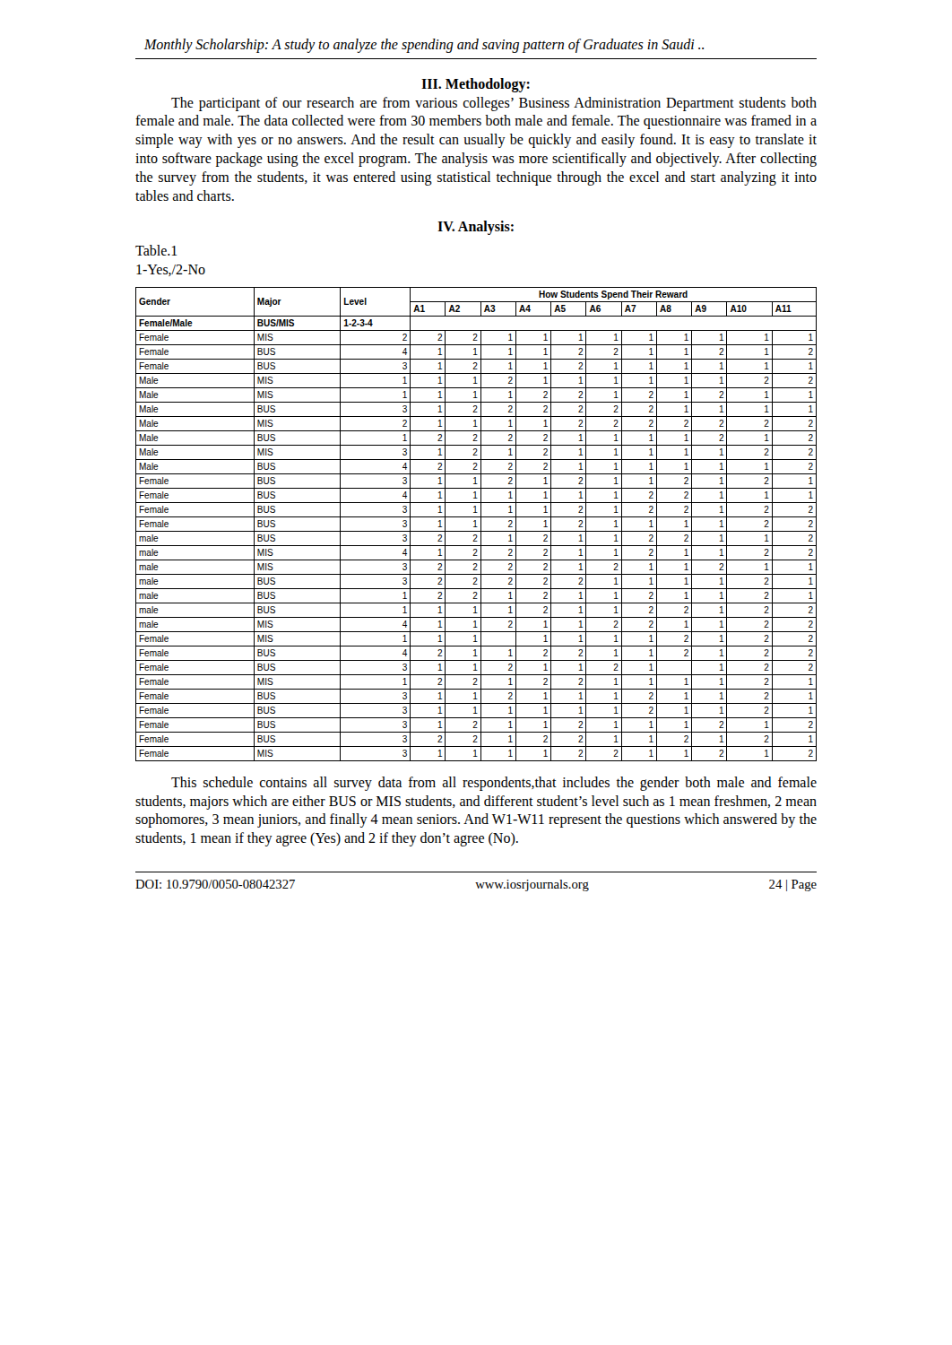Monthly Scholarship: A study to analyze the spending and saving pattern of Graduates in Saudi ..
III. Methodology:
The participant of our research are from various colleges’ Business Administration Department students both female and male. The data collected were from 30 members both male and female. The questionnaire was framed in a simple way with yes or no answers. And the result can usually be quickly and easily found. It is easy to translate it into software package using the excel program. The analysis was more scientifically and objectively. After collecting the survey from the students, it was entered using statistical technique through the excel and start analyzing it into tables and charts.
IV. Analysis:
Table.1
1-Yes,/2-No
| Gender | Major | Level | How Students Spend Their Reward |
| --- | --- | --- | --- |
| A1 | A2 | A3 | A4 | A5 | A6 | A7 | A8 | A9 | A10 | A11 |
| Female/Male | BUS/MIS | 1-2-3-4 | |
| Female | MIS | 2 | 2 | 2 | 1 | 1 | 1 | 1 | 1 | 1 | 1 | 1 | 1 |
| Female | BUS | 4 | 1 | 1 | 1 | 1 | 2 | 2 | 1 | 1 | 2 | 1 | 2 |
| Female | BUS | 3 | 1 | 2 | 1 | 1 | 2 | 1 | 1 | 1 | 1 | 1 | 1 |
| Male | MIS | 1 | 1 | 1 | 2 | 1 | 1 | 1 | 1 | 1 | 1 | 2 | 2 |
| Male | MIS | 1 | 1 | 1 | 1 | 2 | 2 | 1 | 2 | 1 | 2 | 1 | 1 |
| Male | BUS | 3 | 1 | 2 | 2 | 2 | 2 | 2 | 2 | 1 | 1 | 1 | 1 |
| Male | MIS | 2 | 1 | 1 | 1 | 1 | 2 | 2 | 2 | 2 | 2 | 2 | 2 |
| Male | BUS | 1 | 2 | 2 | 2 | 2 | 1 | 1 | 1 | 1 | 2 | 1 | 2 |
| Male | MIS | 3 | 1 | 2 | 1 | 2 | 1 | 1 | 1 | 1 | 1 | 2 | 2 |
| Male | BUS | 4 | 2 | 2 | 2 | 2 | 1 | 1 | 1 | 1 | 1 | 1 | 2 |
| Female | BUS | 3 | 1 | 1 | 2 | 1 | 2 | 1 | 1 | 2 | 1 | 2 | 1 |
| Female | BUS | 4 | 1 | 1 | 1 | 1 | 1 | 1 | 2 | 2 | 1 | 1 | 1 |
| Female | BUS | 3 | 1 | 1 | 1 | 1 | 2 | 1 | 2 | 2 | 1 | 2 | 2 |
| Female | BUS | 3 | 1 | 1 | 2 | 1 | 2 | 1 | 1 | 1 | 1 | 2 | 2 |
| male | BUS | 3 | 2 | 2 | 1 | 2 | 1 | 1 | 2 | 2 | 1 | 1 | 2 |
| male | MIS | 4 | 1 | 2 | 2 | 2 | 1 | 1 | 2 | 1 | 1 | 2 | 2 |
| male | MIS | 3 | 2 | 2 | 2 | 2 | 1 | 2 | 1 | 1 | 2 | 1 | 1 |
| male | BUS | 3 | 2 | 2 | 2 | 2 | 2 | 1 | 1 | 1 | 1 | 2 | 1 |
| male | BUS | 1 | 2 | 2 | 1 | 2 | 1 | 1 | 2 | 1 | 1 | 2 | 1 |
| male | BUS | 1 | 1 | 1 | 1 | 2 | 1 | 1 | 2 | 2 | 1 | 2 | 2 |
| male | MIS | 4 | 1 | 1 | 2 | 1 | 1 | 2 | 2 | 1 | 1 | 2 | 2 |
| Female | MIS | 1 | 1 | 1 | | 1 | 1 | 1 | 1 | 2 | 1 | 2 | 2 |
| Female | BUS | 4 | 2 | 1 | 1 | 2 | 2 | 1 | 1 | 2 | 1 | 2 | 2 |
| Female | BUS | 3 | 1 | 1 | 2 | 1 | 1 | 2 | 1 | | 1 | 2 | 2 |
| Female | MIS | 1 | 2 | 2 | 1 | 2 | 2 | 1 | 1 | 1 | 1 | 2 | 1 |
| Female | BUS | 3 | 1 | 1 | 2 | 1 | 1 | 1 | 2 | 1 | 1 | 2 | 1 |
| Female | BUS | 3 | 1 | 1 | 1 | 1 | 1 | 1 | 2 | 1 | 1 | 2 | 1 |
| Female | BUS | 3 | 1 | 2 | 1 | 1 | 2 | 1 | 1 | 1 | 2 | 1 | 2 |
| Female | BUS | 3 | 2 | 2 | 1 | 2 | 2 | 1 | 1 | 2 | 1 | 2 | 1 |
| Female | MIS | 3 | 1 | 1 | 1 | 1 | 2 | 2 | 1 | 1 | 2 | 1 | 2 |
This schedule contains all survey data from all respondents,that includes the gender both male and female students, majors which are either BUS or MIS students, and different student’s level such as 1 mean freshmen, 2 mean sophomores, 3 mean juniors, and finally 4 mean seniors. And W1-W11 represent the questions which answered by the students, 1 mean if they agree (Yes) and 2 if they don’t agree (No).
DOI: 10.9790/0050-08042327 www.iosrjournals.org 24 | Page